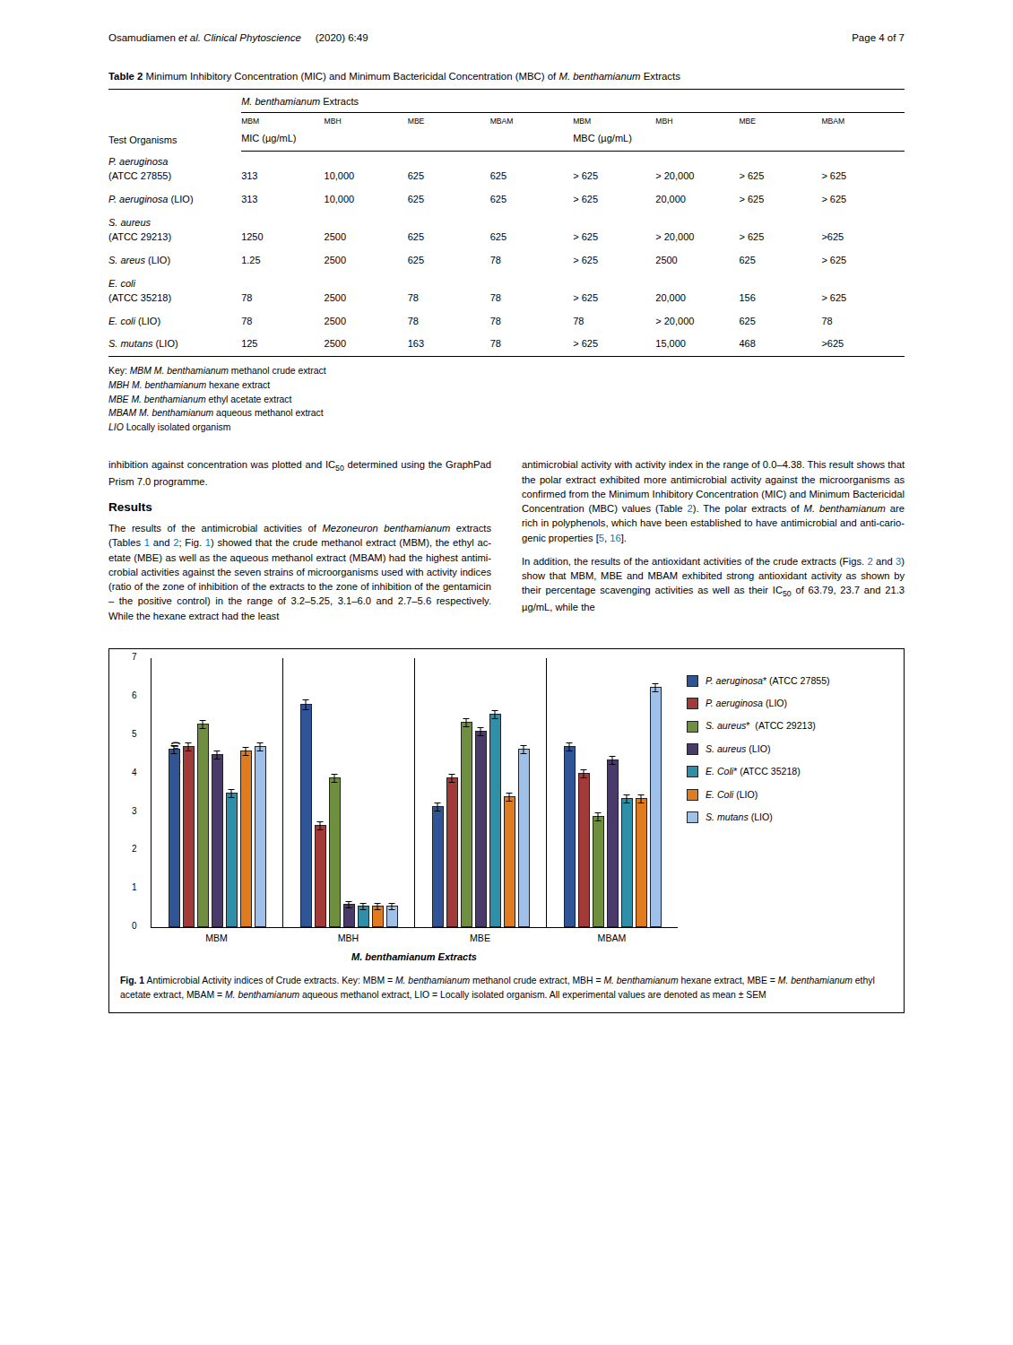Osamudiamen et al. Clinical Phytoscience (2020) 6:49
Page 4 of 7
Table 2 Minimum Inhibitory Concentration (MIC) and Minimum Bactericidal Concentration (MBC) of M. benthamianum Extracts
| Test Organisms | M. benthamianum Extracts |
| --- | --- |
| MBM | MBH | MBE | MBAM | MBM | MBH | MBE | MBAM |
| MIC (µg/mL) | MBC (µg/mL) |
| P. aeruginosa (ATCC 27855) | 313 | 10,000 | 625 | 625 | > 625 | > 20,000 | > 625 | > 625 |
| P. aeruginosa (LIO) | 313 | 10,000 | 625 | 625 | > 625 | 20,000 | > 625 | > 625 |
| S. aureus (ATCC 29213) | 1250 | 2500 | 625 | 625 | > 625 | > 20,000 | > 625 | >625 |
| S. areus (LIO) | 1.25 | 2500 | 625 | 78 | > 625 | 2500 | 625 | > 625 |
| E. coli (ATCC 35218) | 78 | 2500 | 78 | 78 | > 625 | 20,000 | 156 | > 625 |
| E. coli (LIO) | 78 | 2500 | 78 | 78 | 78 | > 20,000 | 625 | 78 |
| S. mutans (LIO) | 125 | 2500 | 163 | 78 | > 625 | 15,000 | 468 | >625 |
Key: MBM M. benthamianum methanol crude extract
MBH M. benthamianum hexane extract
MBE M. benthamianum ethyl acetate extract
MBAM M. benthamianum aqueous methanol extract
LIO Locally isolated organism
inhibition against concentration was plotted and IC50 determined using the GraphPad Prism 7.0 programme.
Results
The results of the antimicrobial activities of Mezoneuron benthamianum extracts (Tables 1 and 2; Fig. 1) showed that the crude methanol extract (MBM), the ethyl acetate (MBE) as well as the aqueous methanol extract (MBAM) had the highest antimicrobial activities against the seven strains of microorganisms used with activity indices (ratio of the zone of inhibition of the extracts to the zone of inhibition of the gentamicin – the positive control) in the range of 3.2–5.25, 3.1–6.0 and 2.7–5.6 respectively. While the hexane extract had the least
antimicrobial activity with activity index in the range of 0.0–4.38. This result shows that the polar extract exhibited more antimicrobial activity against the microorganisms as confirmed from the Minimum Inhibitory Concentration (MIC) and Minimum Bactericidal Concentration (MBC) values (Table 2). The polar extracts of M. benthamianum are rich in polyphenols, which have been established to have antimicrobial and anti-cariogenic properties [5, 16].
In addition, the results of the antioxidant activities of the crude extracts (Figs. 2 and 3) show that MBM, MBE and MBAM exhibited strong antioxidant activity as shown by their percentage scavenging activities as well as their IC50 of 63.79, 23.7 and 21.3 µg/mL, while the
Concentraton (mg/ml)
7
6
5
4
3
2
1
0
MBM
MBH
MBE
MBAM
M. benthamianum Extracts
P. aeruginosa* (ATCC 27855)
P. aeruginosa (LIO)
S. aureus* (ATCC 29213)
S. aureus (LIO)
E. Coli* (ATCC 35218)
E. Coli (LIO)
S. mutans (LIO)
Fig. 1 Antimicrobial Activity indices of Crude extracts. Key: MBM = M. benthamianum methanol crude extract, MBH = M. benthamianum hexane extract, MBE = M. benthamianum ethyl acetate extract, MBAM = M. benthamianum aqueous methanol extract, LIO = Locally isolated organism. All experimental values are denoted as mean ± SEM